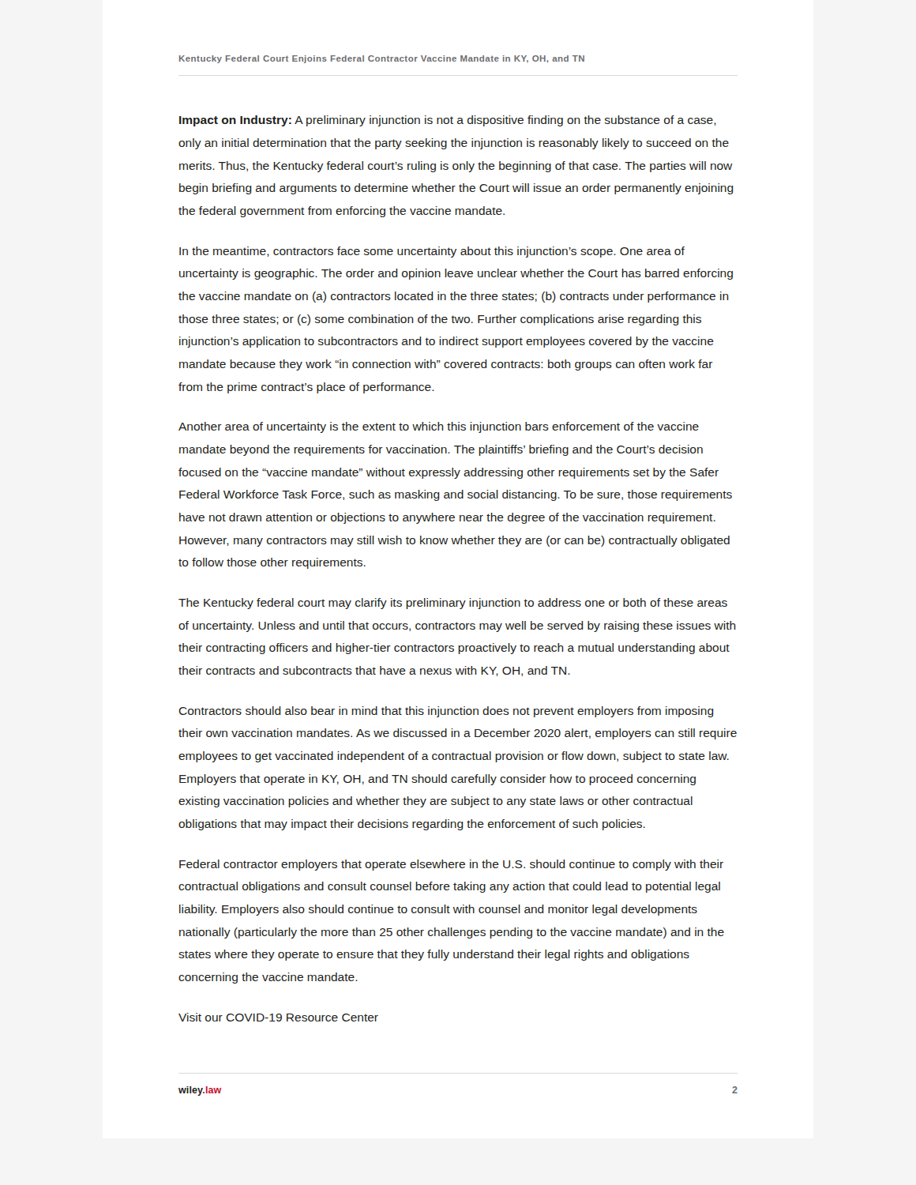Kentucky Federal Court Enjoins Federal Contractor Vaccine Mandate in KY, OH, and TN
Impact on Industry: A preliminary injunction is not a dispositive finding on the substance of a case, only an initial determination that the party seeking the injunction is reasonably likely to succeed on the merits. Thus, the Kentucky federal court’s ruling is only the beginning of that case. The parties will now begin briefing and arguments to determine whether the Court will issue an order permanently enjoining the federal government from enforcing the vaccine mandate.
In the meantime, contractors face some uncertainty about this injunction’s scope. One area of uncertainty is geographic. The order and opinion leave unclear whether the Court has barred enforcing the vaccine mandate on (a) contractors located in the three states; (b) contracts under performance in those three states; or (c) some combination of the two. Further complications arise regarding this injunction’s application to subcontractors and to indirect support employees covered by the vaccine mandate because they work “in connection with” covered contracts: both groups can often work far from the prime contract’s place of performance.
Another area of uncertainty is the extent to which this injunction bars enforcement of the vaccine mandate beyond the requirements for vaccination. The plaintiffs’ briefing and the Court’s decision focused on the “vaccine mandate” without expressly addressing other requirements set by the Safer Federal Workforce Task Force, such as masking and social distancing. To be sure, those requirements have not drawn attention or objections to anywhere near the degree of the vaccination requirement. However, many contractors may still wish to know whether they are (or can be) contractually obligated to follow those other requirements.
The Kentucky federal court may clarify its preliminary injunction to address one or both of these areas of uncertainty. Unless and until that occurs, contractors may well be served by raising these issues with their contracting officers and higher-tier contractors proactively to reach a mutual understanding about their contracts and subcontracts that have a nexus with KY, OH, and TN.
Contractors should also bear in mind that this injunction does not prevent employers from imposing their own vaccination mandates. As we discussed in a December 2020 alert, employers can still require employees to get vaccinated independent of a contractual provision or flow down, subject to state law. Employers that operate in KY, OH, and TN should carefully consider how to proceed concerning existing vaccination policies and whether they are subject to any state laws or other contractual obligations that may impact their decisions regarding the enforcement of such policies.
Federal contractor employers that operate elsewhere in the U.S. should continue to comply with their contractual obligations and consult counsel before taking any action that could lead to potential legal liability. Employers also should continue to consult with counsel and monitor legal developments nationally (particularly the more than 25 other challenges pending to the vaccine mandate) and in the states where they operate to ensure that they fully understand their legal rights and obligations concerning the vaccine mandate.
Visit our COVID-19 Resource Center
wiley.law 2